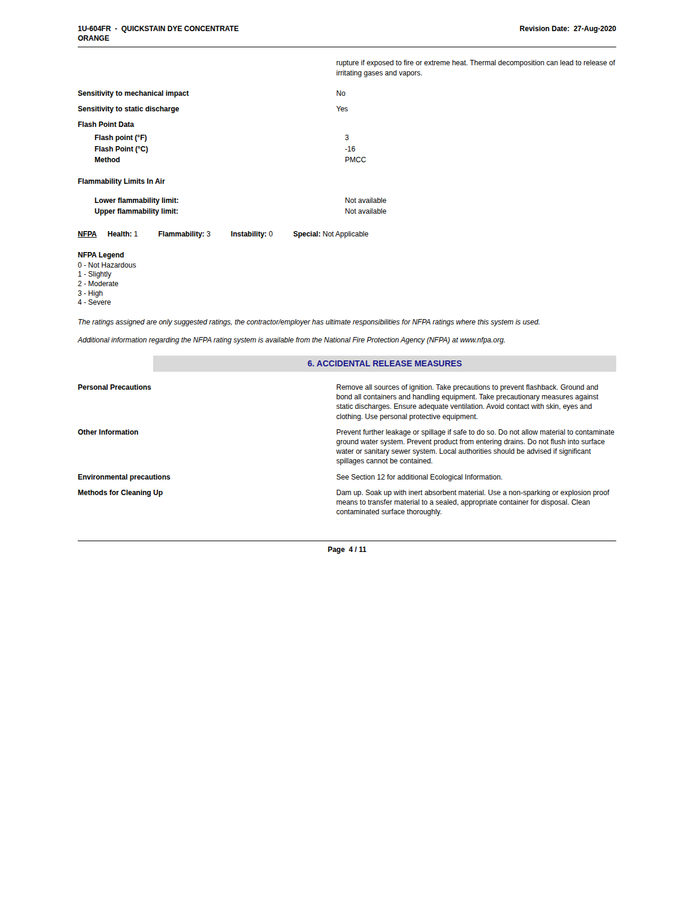1U-604FR - QUICKSTAIN DYE CONCENTRATE
ORANGE
Revision Date: 27-Aug-2020
rupture if exposed to fire or extreme heat. Thermal decomposition can lead to release of irritating gases and vapors.
Sensitivity to mechanical impact
No
Sensitivity to static discharge
Yes
Flash Point Data
Flash point (°F)
3
Flash Point (°C)
-16
Method
PMCC
Flammability Limits In Air
Lower flammability limit:
Not available
Upper flammability limit:
Not available
NFPA Health: 1 Flammability: 3 Instability: 0 Special: Not Applicable
NFPA Legend
0 - Not Hazardous
1 - Slightly
2 - Moderate
3 - High
4 - Severe
The ratings assigned are only suggested ratings, the contractor/employer has ultimate responsibilities for NFPA ratings where this system is used.
Additional information regarding the NFPA rating system is available from the National Fire Protection Agency (NFPA) at www.nfpa.org.
6. ACCIDENTAL RELEASE MEASURES
Personal Precautions
Remove all sources of ignition. Take precautions to prevent flashback. Ground and bond all containers and handling equipment. Take precautionary measures against static discharges. Ensure adequate ventilation. Avoid contact with skin, eyes and clothing. Use personal protective equipment.
Other Information
Prevent further leakage or spillage if safe to do so. Do not allow material to contaminate ground water system. Prevent product from entering drains. Do not flush into surface water or sanitary sewer system. Local authorities should be advised if significant spillages cannot be contained.
Environmental precautions
See Section 12 for additional Ecological Information.
Methods for Cleaning Up
Dam up. Soak up with inert absorbent material. Use a non-sparking or explosion proof means to transfer material to a sealed, appropriate container for disposal. Clean contaminated surface thoroughly.
Page 4 / 11